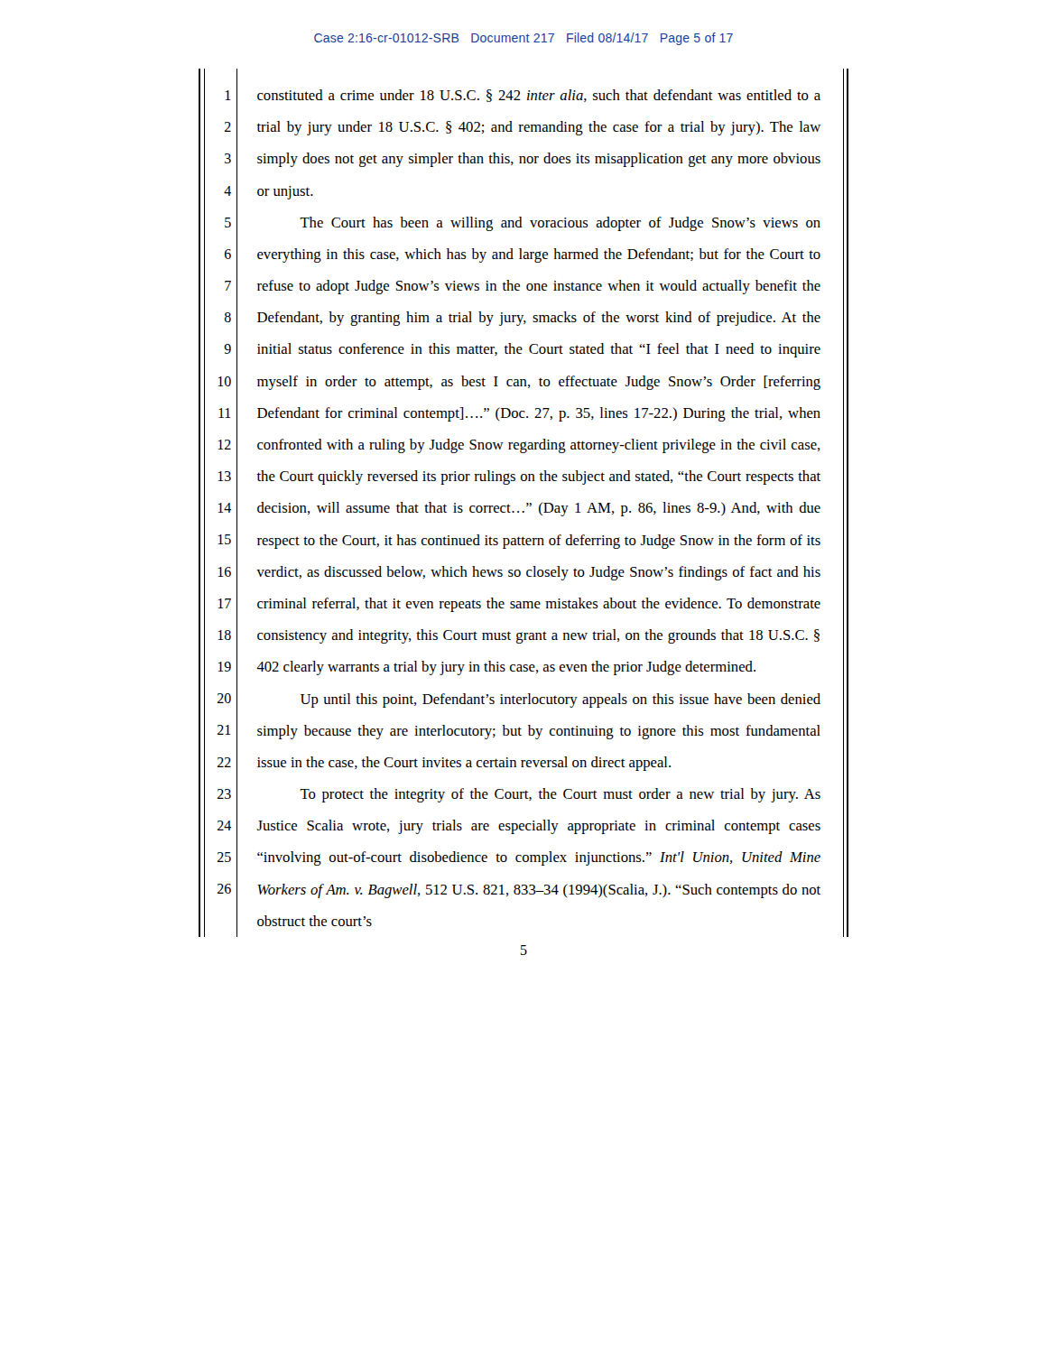Case 2:16-cr-01012-SRB Document 217 Filed 08/14/17 Page 5 of 17
1
2
3
4
5
6
7
8
9
10
11
12
13
14
15
16
17
18
19
20
21
22
23
24
25
26
constituted a crime under 18 U.S.C. § 242 inter alia, such that defendant was entitled to a trial by jury under 18 U.S.C. § 402; and remanding the case for a trial by jury). The law simply does not get any simpler than this, nor does its misapplication get any more obvious or unjust.
The Court has been a willing and voracious adopter of Judge Snow’s views on everything in this case, which has by and large harmed the Defendant; but for the Court to refuse to adopt Judge Snow’s views in the one instance when it would actually benefit the Defendant, by granting him a trial by jury, smacks of the worst kind of prejudice. At the initial status conference in this matter, the Court stated that “I feel that I need to inquire myself in order to attempt, as best I can, to effectuate Judge Snow’s Order [referring Defendant for criminal contempt]….” (Doc. 27, p. 35, lines 17-22.) During the trial, when confronted with a ruling by Judge Snow regarding attorney-client privilege in the civil case, the Court quickly reversed its prior rulings on the subject and stated, “the Court respects that decision, will assume that that is correct…” (Day 1 AM, p. 86, lines 8-9.) And, with due respect to the Court, it has continued its pattern of deferring to Judge Snow in the form of its verdict, as discussed below, which hews so closely to Judge Snow’s findings of fact and his criminal referral, that it even repeats the same mistakes about the evidence. To demonstrate consistency and integrity, this Court must grant a new trial, on the grounds that 18 U.S.C. § 402 clearly warrants a trial by jury in this case, as even the prior Judge determined.
Up until this point, Defendant’s interlocutory appeals on this issue have been denied simply because they are interlocutory; but by continuing to ignore this most fundamental issue in the case, the Court invites a certain reversal on direct appeal.
To protect the integrity of the Court, the Court must order a new trial by jury. As Justice Scalia wrote, jury trials are especially appropriate in criminal contempt cases “involving out-of-court disobedience to complex injunctions.” Int'l Union, United Mine Workers of Am. v. Bagwell, 512 U.S. 821, 833–34 (1994)(Scalia, J.). “Such contempts do not obstruct the court’s
5